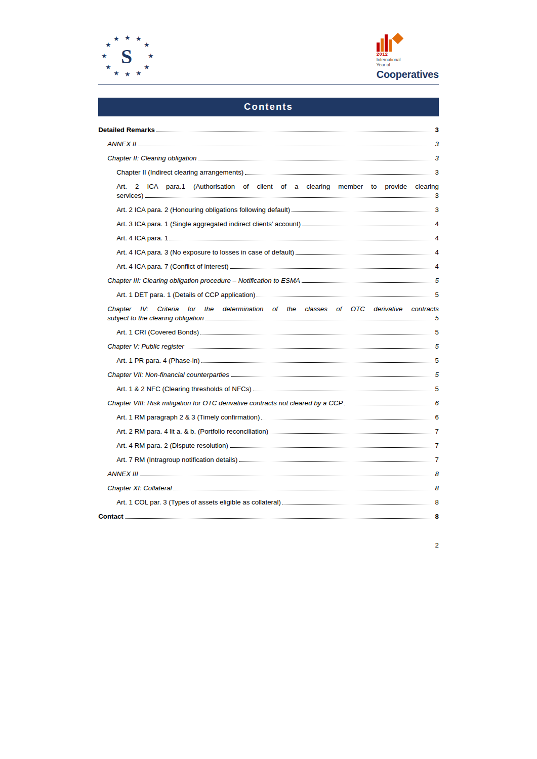★ ★ ★ ★ ★ ★ ★ ★ ★ ★ ★ ★ S
2012
International
Year of
Cooperatives
Contents
Detailed Remarks 3
ANNEX II 3
Chapter II: Clearing obligation 3
Chapter II (Indirect clearing arrangements) 3
Art. 2 ICA para.1 (Authorisation of client of a clearing member to provide clearing services) 3
Art. 2 ICA para. 2 (Honouring obligations following default) 3
Art. 3 ICA para. 1 (Single aggregated indirect clients’ account) 4
Art. 4 ICA para. 1 4
Art. 4 ICA para. 3 (No exposure to losses in case of default) 4
Art. 4 ICA para. 7 (Conflict of interest) 4
Chapter III: Clearing obligation procedure – Notification to ESMA 5
Art. 1 DET para. 1 (Details of CCP application) 5
Chapter IV: Criteria for the determination of the classes of OTC derivative contracts subject to the clearing obligation 5
Art. 1 CRI (Covered Bonds) 5
Chapter V: Public register 5
Art. 1 PR para. 4 (Phase-in) 5
Chapter VII: Non-financial counterparties 5
Art. 1 & 2 NFC (Clearing thresholds of NFCs) 5
Chapter VIII: Risk mitigation for OTC derivative contracts not cleared by a CCP 6
Art. 1 RM paragraph 2 & 3 (Timely confirmation) 6
Art. 2 RM para. 4 lit a. & b. (Portfolio reconciliation) 7
Art. 4 RM para. 2 (Dispute resolution) 7
Art. 7 RM (Intragroup notification details) 7
ANNEX III 8
Chapter XI: Collateral 8
Art. 1 COL par. 3 (Types of assets eligible as collateral) 8
Contact 8
2